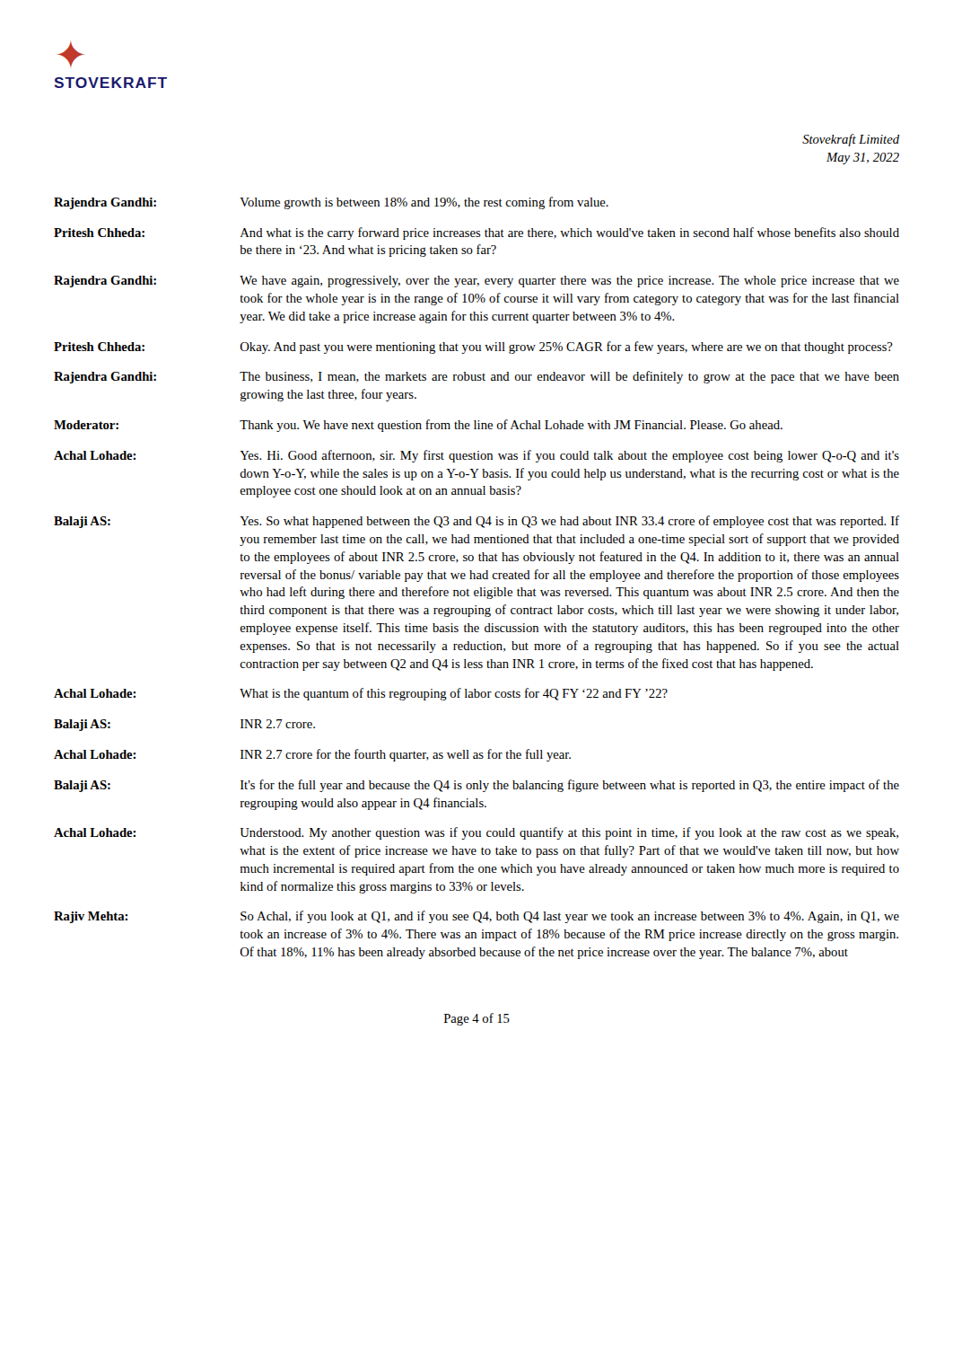✦
STOVEKRAFT
Stovekraft Limited
May 31, 2022
| Rajendra Gandhi: | Volume growth is between 18% and 19%, the rest coming from value. |
| Pritesh Chheda: | And what is the carry forward price increases that are there, which would've taken in second half whose benefits also should be there in ‘23. And what is pricing taken so far? |
| Rajendra Gandhi: | We have again, progressively, over the year, every quarter there was the price increase. The whole price increase that we took for the whole year is in the range of 10% of course it will vary from category to category that was for the last financial year. We did take a price increase again for this current quarter between 3% to 4%. |
| Pritesh Chheda: | Okay. And past you were mentioning that you will grow 25% CAGR for a few years, where are we on that thought process? |
| Rajendra Gandhi: | The business, I mean, the markets are robust and our endeavor will be definitely to grow at the pace that we have been growing the last three, four years. |
| Moderator: | Thank you. We have next question from the line of Achal Lohade with JM Financial. Please. Go ahead. |
| Achal Lohade: | Yes. Hi. Good afternoon, sir. My first question was if you could talk about the employee cost being lower Q-o-Q and it's down Y-o-Y, while the sales is up on a Y-o-Y basis. If you could help us understand, what is the recurring cost or what is the employee cost one should look at on an annual basis? |
| Balaji AS: | Yes. So what happened between the Q3 and Q4 is in Q3 we had about INR 33.4 crore of employee cost that was reported. If you remember last time on the call, we had mentioned that that included a one-time special sort of support that we provided to the employees of about INR 2.5 crore, so that has obviously not featured in the Q4. In addition to it, there was an annual reversal of the bonus/ variable pay that we had created for all the employee and therefore the proportion of those employees who had left during there and therefore not eligible that was reversed. This quantum was about INR 2.5 crore. And then the third component is that there was a regrouping of contract labor costs, which till last year we were showing it under labor, employee expense itself. This time basis the discussion with the statutory auditors, this has been regrouped into the other expenses. So that is not necessarily a reduction, but more of a regrouping that has happened. So if you see the actual contraction per say between Q2 and Q4 is less than INR 1 crore, in terms of the fixed cost that has happened. |
| Achal Lohade: | What is the quantum of this regrouping of labor costs for 4Q FY ‘22 and FY ’22? |
| Balaji AS: | INR 2.7 crore. |
| Achal Lohade: | INR 2.7 crore for the fourth quarter, as well as for the full year. |
| Balaji AS: | It's for the full year and because the Q4 is only the balancing figure between what is reported in Q3, the entire impact of the regrouping would also appear in Q4 financials. |
| Achal Lohade: | Understood. My another question was if you could quantify at this point in time, if you look at the raw cost as we speak, what is the extent of price increase we have to take to pass on that fully? Part of that we would've taken till now, but how much incremental is required apart from the one which you have already announced or taken how much more is required to kind of normalize this gross margins to 33% or levels. |
| Rajiv Mehta: | So Achal, if you look at Q1, and if you see Q4, both Q4 last year we took an increase between 3% to 4%. Again, in Q1, we took an increase of 3% to 4%. There was an impact of 18% because of the RM price increase directly on the gross margin. Of that 18%, 11% has been already absorbed because of the net price increase over the year. The balance 7%, about |
Page 4 of 15